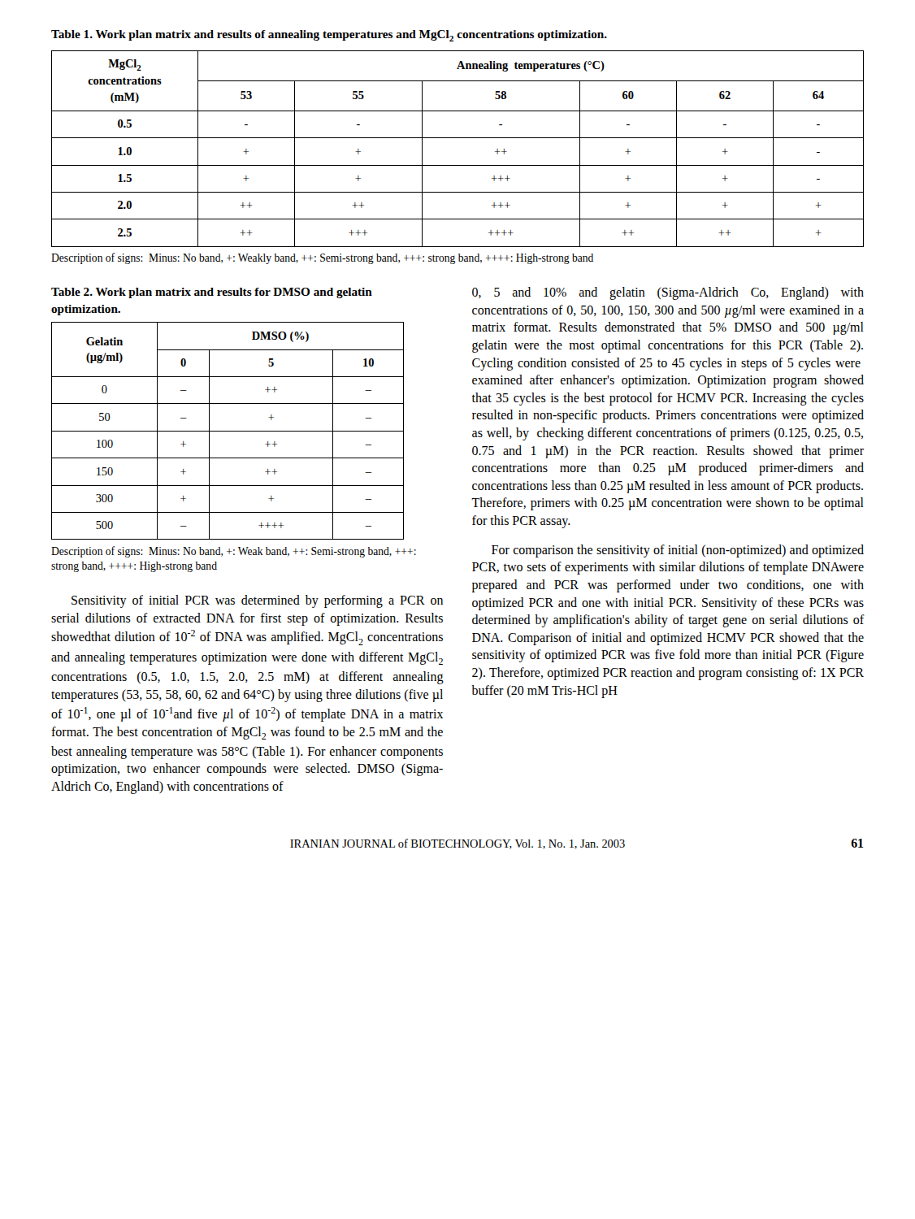Table 1. Work plan matrix and results of annealing temperatures and MgCl2 concentrations optimization.
| MgCl 2 concentrations (mM) | Annealing temperatures (°C) |
| --- | --- |
| 53 | 55 | 58 | 60 | 62 | 64 |
| 0.5 | - | - | - | - | - | - |
| 1.0 | + | + | ++ | + | + | - |
| 1.5 | + | + | +++ | + | + | - |
| 2.0 | ++ | ++ | +++ | + | + | + |
| 2.5 | ++ | +++ | ++++ | ++ | ++ | + |
Description of signs: Minus: No band, +: Weakly band, ++: Semi-strong band, +++: strong band, ++++: High-strong band
Table 2. Work plan matrix and results for DMSO and gelatin optimization.
| Gelatin (µg/ml) | DMSO (%) |
| --- | --- |
| 0 | 5 | 10 |
| 0 | – | ++ | – |
| 50 | – | + | – |
| 100 | + | ++ | – |
| 150 | + | ++ | – |
| 300 | + | + | – |
| 500 | – | ++++ | – |
Description of signs: Minus: No band, +: Weak band, ++: Semi-strong band, +++: strong band, ++++: High-strong band
Sensitivity of initial PCR was determined by performing a PCR on serial dilutions of extracted DNA for first step of optimization. Results showedthat dilution of 10-2 of DNA was amplified. MgCl2 concentrations and annealing temperatures optimization were done with different MgCl2 concentrations (0.5, 1.0, 1.5, 2.0, 2.5 mM) at different annealing temperatures (53, 55, 58, 60, 62 and 64°C) by using three dilutions (five µl of 10-1, one µl of 10-1and five µl of 10-2) of template DNA in a matrix format. The best concentration of MgCl2 was found to be 2.5 mM and the best annealing temperature was 58°C (Table 1). For enhancer components optimization, two enhancer compounds were selected. DMSO (Sigma-Aldrich Co, England) with concentrations of
0, 5 and 10% and gelatin (Sigma-Aldrich Co, England) with concentrations of 0, 50, 100, 150, 300 and 500 µg/ml were examined in a matrix format. Results demonstrated that 5% DMSO and 500 µg/ml gelatin were the most optimal concentrations for this PCR (Table 2). Cycling condition consisted of 25 to 45 cycles in steps of 5 cycles were examined after enhancer's optimization. Optimization program showed that 35 cycles is the best protocol for HCMV PCR. Increasing the cycles resulted in non-specific products. Primers concentrations were optimized as well, by checking different concentrations of primers (0.125, 0.25, 0.5, 0.75 and 1 µM) in the PCR reaction. Results showed that primer concentrations more than 0.25 µM produced primer-dimers and concentrations less than 0.25 µM resulted in less amount of PCR products. Therefore, primers with 0.25 µM concentration were shown to be optimal for this PCR assay.
For comparison the sensitivity of initial (non-optimized) and optimized PCR, two sets of experiments with similar dilutions of template DNAwere prepared and PCR was performed under two conditions, one with optimized PCR and one with initial PCR. Sensitivity of these PCRs was determined by amplification's ability of target gene on serial dilutions of DNA. Comparison of initial and optimized HCMV PCR showed that the sensitivity of optimized PCR was five fold more than initial PCR (Figure 2). Therefore, optimized PCR reaction and program consisting of: 1X PCR buffer (20 mM Tris-HCl pH
IRANIAN JOURNAL of BIOTECHNOLOGY, Vol. 1, No. 1, Jan. 2003 61